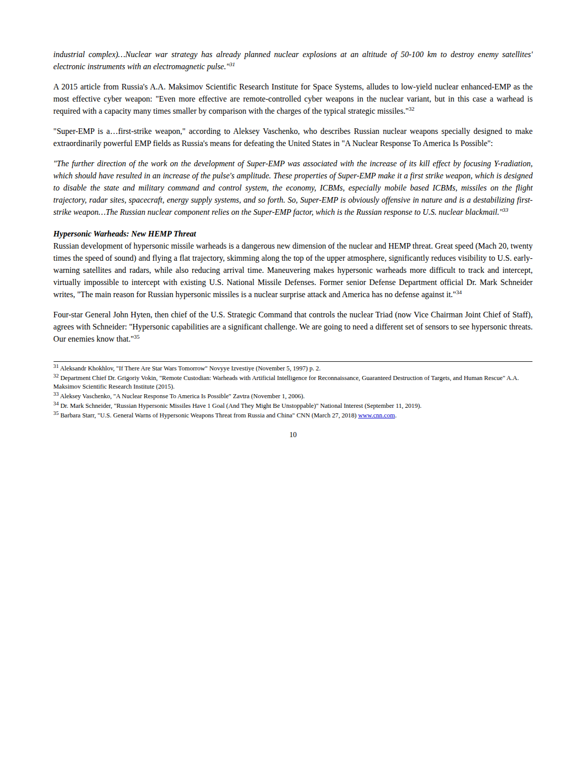industrial complex)…Nuclear war strategy has already planned nuclear explosions at an altitude of 50-100 km to destroy enemy satellites' electronic instruments with an electromagnetic pulse."31
A 2015 article from Russia's A.A. Maksimov Scientific Research Institute for Space Systems, alludes to low-yield nuclear enhanced-EMP as the most effective cyber weapon: "Even more effective are remote-controlled cyber weapons in the nuclear variant, but in this case a warhead is required with a capacity many times smaller by comparison with the charges of the typical strategic missiles."32
"Super-EMP is a…first-strike weapon," according to Aleksey Vaschenko, who describes Russian nuclear weapons specially designed to make extraordinarily powerful EMP fields as Russia's means for defeating the United States in "A Nuclear Response To America Is Possible":
"The further direction of the work on the development of Super-EMP was associated with the increase of its kill effect by focusing Y-radiation, which should have resulted in an increase of the pulse's amplitude. These properties of Super-EMP make it a first strike weapon, which is designed to disable the state and military command and control system, the economy, ICBMs, especially mobile based ICBMs, missiles on the flight trajectory, radar sites, spacecraft, energy supply systems, and so forth. So, Super-EMP is obviously offensive in nature and is a destabilizing first-strike weapon…The Russian nuclear component relies on the Super-EMP factor, which is the Russian response to U.S. nuclear blackmail."33
Hypersonic Warheads: New HEMP Threat
Russian development of hypersonic missile warheads is a dangerous new dimension of the nuclear and HEMP threat. Great speed (Mach 20, twenty times the speed of sound) and flying a flat trajectory, skimming along the top of the upper atmosphere, significantly reduces visibility to U.S. early-warning satellites and radars, while also reducing arrival time. Maneuvering makes hypersonic warheads more difficult to track and intercept, virtually impossible to intercept with existing U.S. National Missile Defenses. Former senior Defense Department official Dr. Mark Schneider writes, "The main reason for Russian hypersonic missiles is a nuclear surprise attack and America has no defense against it."34
Four-star General John Hyten, then chief of the U.S. Strategic Command that controls the nuclear Triad (now Vice Chairman Joint Chief of Staff), agrees with Schneider: "Hypersonic capabilities are a significant challenge. We are going to need a different set of sensors to see hypersonic threats. Our enemies know that."35
31 Aleksandr Khokhlov, "If There Are Star Wars Tomorrow" Novyye Izvestiye (November 5, 1997) p. 2.
32 Department Chief Dr. Grigoriy Vokin, "Remote Custodian: Warheads with Artificial Intelligence for Reconnaissance, Guaranteed Destruction of Targets, and Human Rescue" A.A. Maksimov Scientific Research Institute (2015).
33 Aleksey Vaschenko, "A Nuclear Response To America Is Possible" Zavtra (November 1, 2006).
34 Dr. Mark Schneider, "Russian Hypersonic Missiles Have 1 Goal (And They Might Be Unstoppable)" National Interest (September 11, 2019).
35 Barbara Starr, "U.S. General Warns of Hypersonic Weapons Threat from Russia and China" CNN (March 27, 2018) www.cnn.com.
10